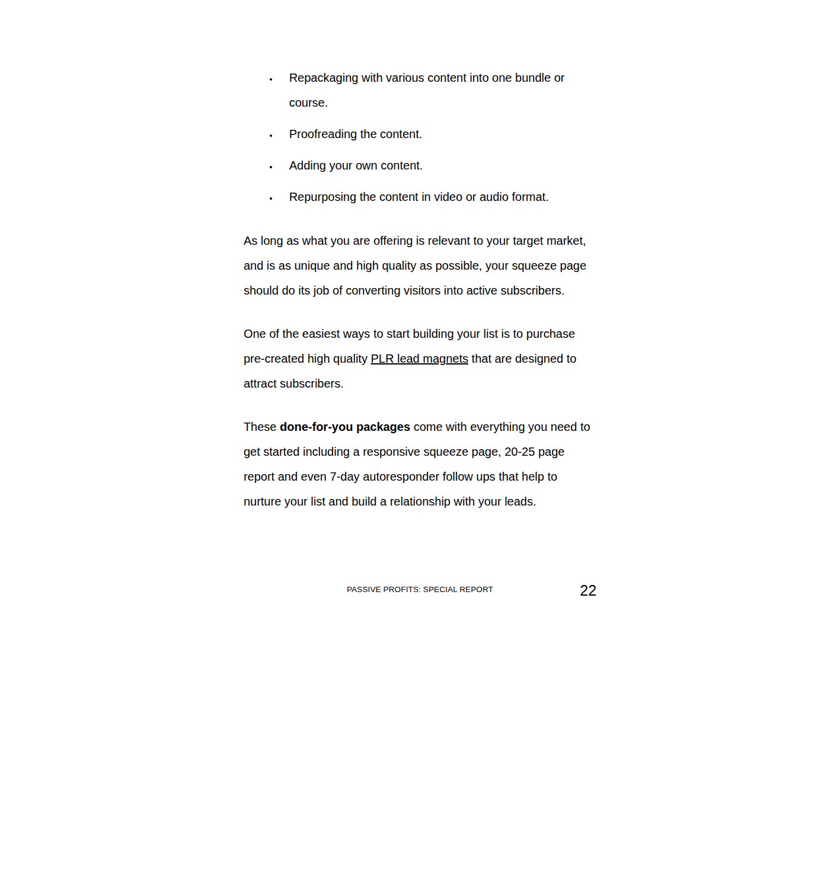Repackaging with various content into one bundle or course.
Proofreading the content.
Adding your own content.
Repurposing the content in video or audio format.
As long as what you are offering is relevant to your target market, and is as unique and high quality as possible, your squeeze page should do its job of converting visitors into active subscribers.
One of the easiest ways to start building your list is to purchase pre-created high quality PLR lead magnets that are designed to attract subscribers.
These done-for-you packages come with everything you need to get started including a responsive squeeze page, 20-25 page report and even 7-day autoresponder follow ups that help to nurture your list and build a relationship with your leads.
PASSIVE PROFITS: SPECIAL REPORT
22